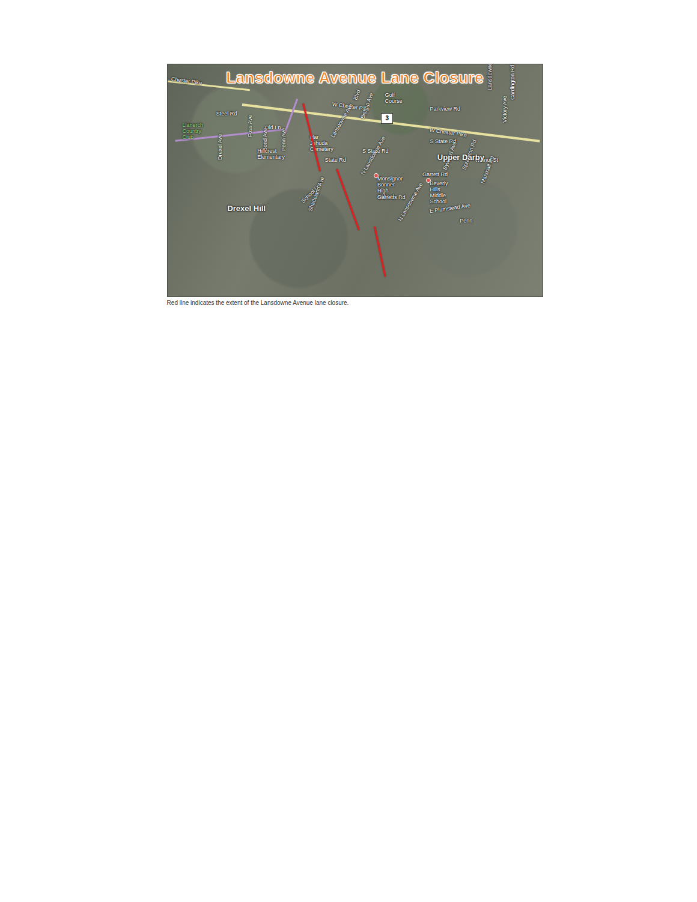Lansdowne Avenue Lane Closure
3
Chester Pike W Chester Pike W Chester Pike Golf
Course Parkview Rd Lansdowne Av Cardington Rd Victory Ave Steel Rd Llanerch
Country
Club Old Ln Foss Ave Bond Ave Penn Ave Drexel Ave Har
Jehuda
Cemetery Hillcrest
Elementary State Rd S State Rd S State Rd Bishop Ave Blvd Lansdowne Ave N Lansdowne Ave N Lansdowne Ave Monsignor
Bonner
High
School Beverly
Hills
Middle
School Garrett Rd Garretts Rd Bywood Ave Springton Rd Marshall Rd Walnut St Upper Darby Drexel Hill School Ln Shadeland Ave E Plumstead Ave Penn
Red line indicates the extent of the Lansdowne Avenue lane closure.